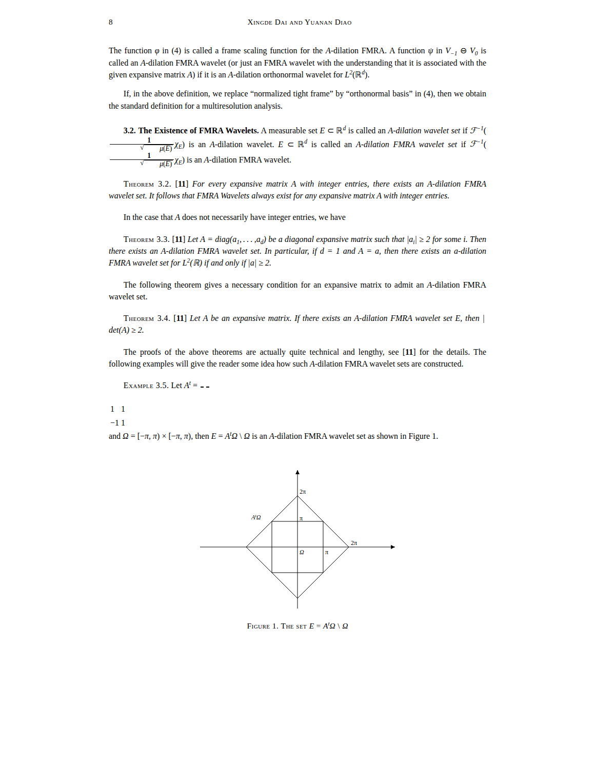8 Xingde Dai and Yuanan Diao
The function φ in (4) is called a frame scaling function for the A-dilation FMRA. A function ψ in V−1 ⊖ V0 is called an A-dilation FMRA wavelet (or just an FMRA wavelet with the understanding that it is associated with the given expansive matrix A) if it is an A-dilation orthonormal wavelet for L2(ℝd).
If, in the above definition, we replace “normalized tight frame” by “orthonormal basis” in (4), then we obtain the standard definition for a multiresolution analysis.
3.2. The Existence of FMRA Wavelets. A measurable set E ⊂ ℝd is called an A-dilation wavelet set if ℱ−1(1 μ(E) χE) is an A-dilation wavelet. E ⊂ ℝd is called an A-dilation FMRA wavelet set if ℱ−1(1 μ(E) χE) is an A-dilation FMRA wavelet.
Theorem 3.2. [11] For every expansive matrix A with integer entries, there exists an A-dilation FMRA wavelet set. It follows that FMRA Wavelets always exist for any expansive matrix A with integer entries.
In the case that A does not necessarily have integer entries, we have
Theorem 3.3. [11] Let A = diag(a1, . . . ,ad) be a diagonal expansive matrix such that |ai| ≥ 2 for some i. Then there exists an A-dilation FMRA wavelet set. In particular, if d = 1 and A = a, then there exists an a-dilation FMRA wavelet set for L2(ℝ) if and only if |a| ≥ 2.
The following theorem gives a necessary condition for an expansive matrix to admit an A-dilation FMRA wavelet set.
Theorem 3.4. [11] Let A be an expansive matrix. If there exists an A-dilation FMRA wavelet set E, then | det(A) ≥ 2.
The proofs of the above theorems are actually quite technical and lengthy, see [11] for the details. The following examples will give the reader some idea how such A-dilation FMRA wavelet sets are constructed.
Example 3.5. Let At =
| 1 | 1 |
| −1 | 1 |
and Ω = [−π, π) × [−π, π), then E = AtΩ \ Ω is an A-dilation FMRA wavelet set as shown in Figure 1.
2π π Ω π 2π AtΩ
Figure 1. The set E = AtΩ \ Ω